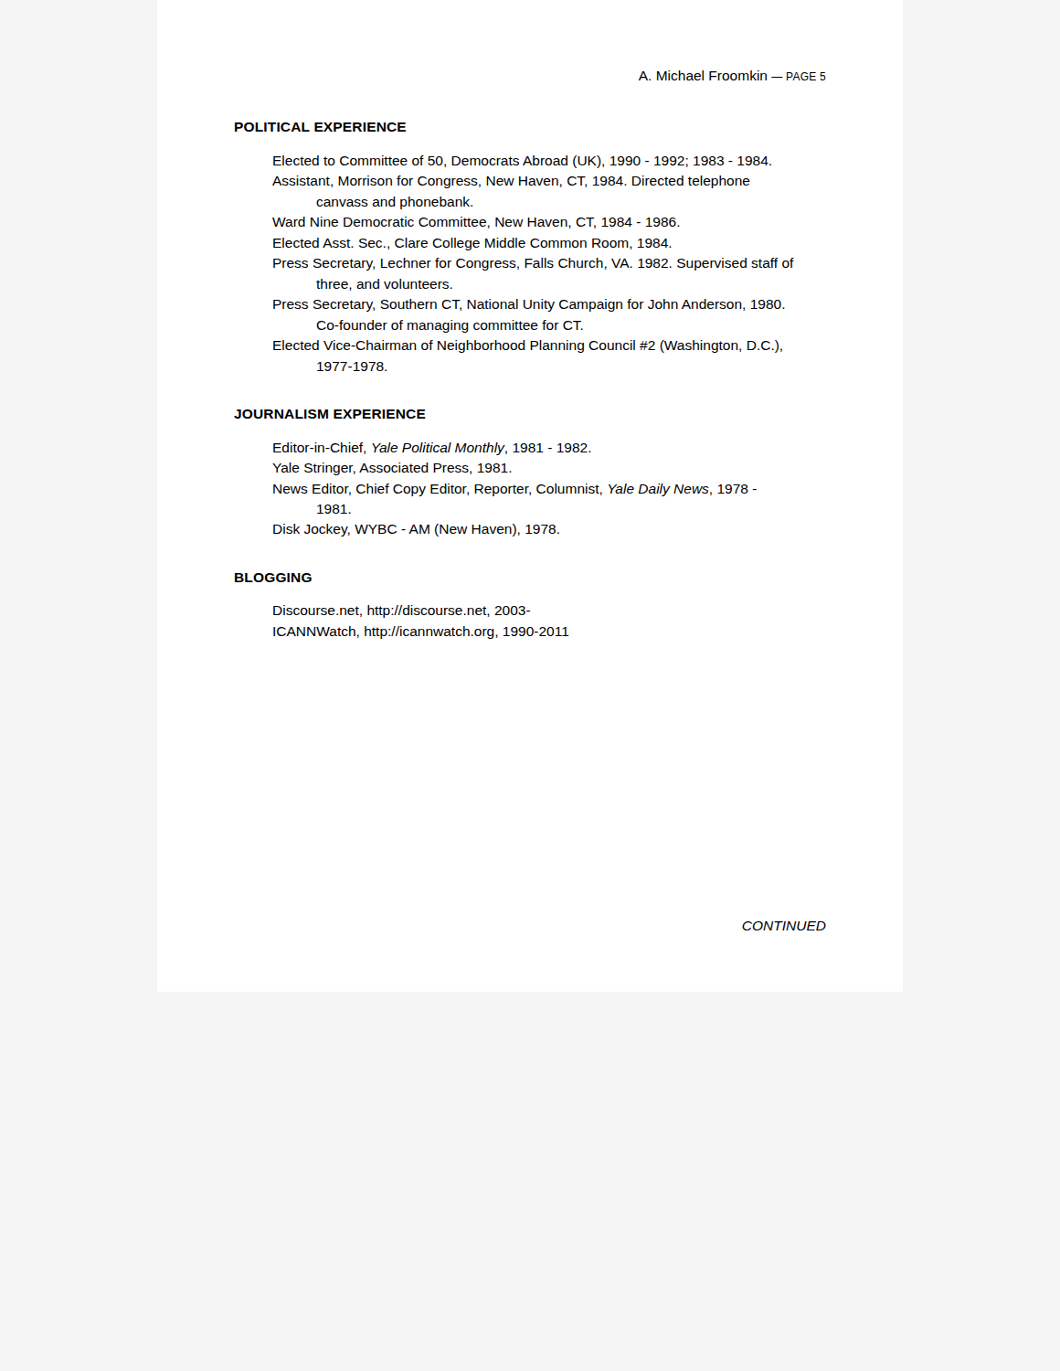A. Michael Froomkin — PAGE 5
POLITICAL EXPERIENCE
Elected to Committee of 50, Democrats Abroad (UK), 1990 - 1992; 1983 - 1984.
Assistant, Morrison for Congress, New Haven, CT, 1984. Directed telephone canvass and phonebank.
Ward Nine Democratic Committee, New Haven, CT, 1984 - 1986.
Elected Asst. Sec., Clare College Middle Common Room, 1984.
Press Secretary, Lechner for Congress, Falls Church, VA. 1982. Supervised staff of three, and volunteers.
Press Secretary, Southern CT, National Unity Campaign for John Anderson, 1980. Co-founder of managing committee for CT.
Elected Vice-Chairman of Neighborhood Planning Council #2 (Washington, D.C.), 1977-1978.
JOURNALISM EXPERIENCE
Editor-in-Chief, Yale Political Monthly, 1981 - 1982.
Yale Stringer, Associated Press, 1981.
News Editor, Chief Copy Editor, Reporter, Columnist, Yale Daily News, 1978 - 1981.
Disk Jockey, WYBC - AM (New Haven), 1978.
BLOGGING
Discourse.net, http://discourse.net, 2003-
ICANNWatch, http://icannwatch.org, 1990-2011
CONTINUED